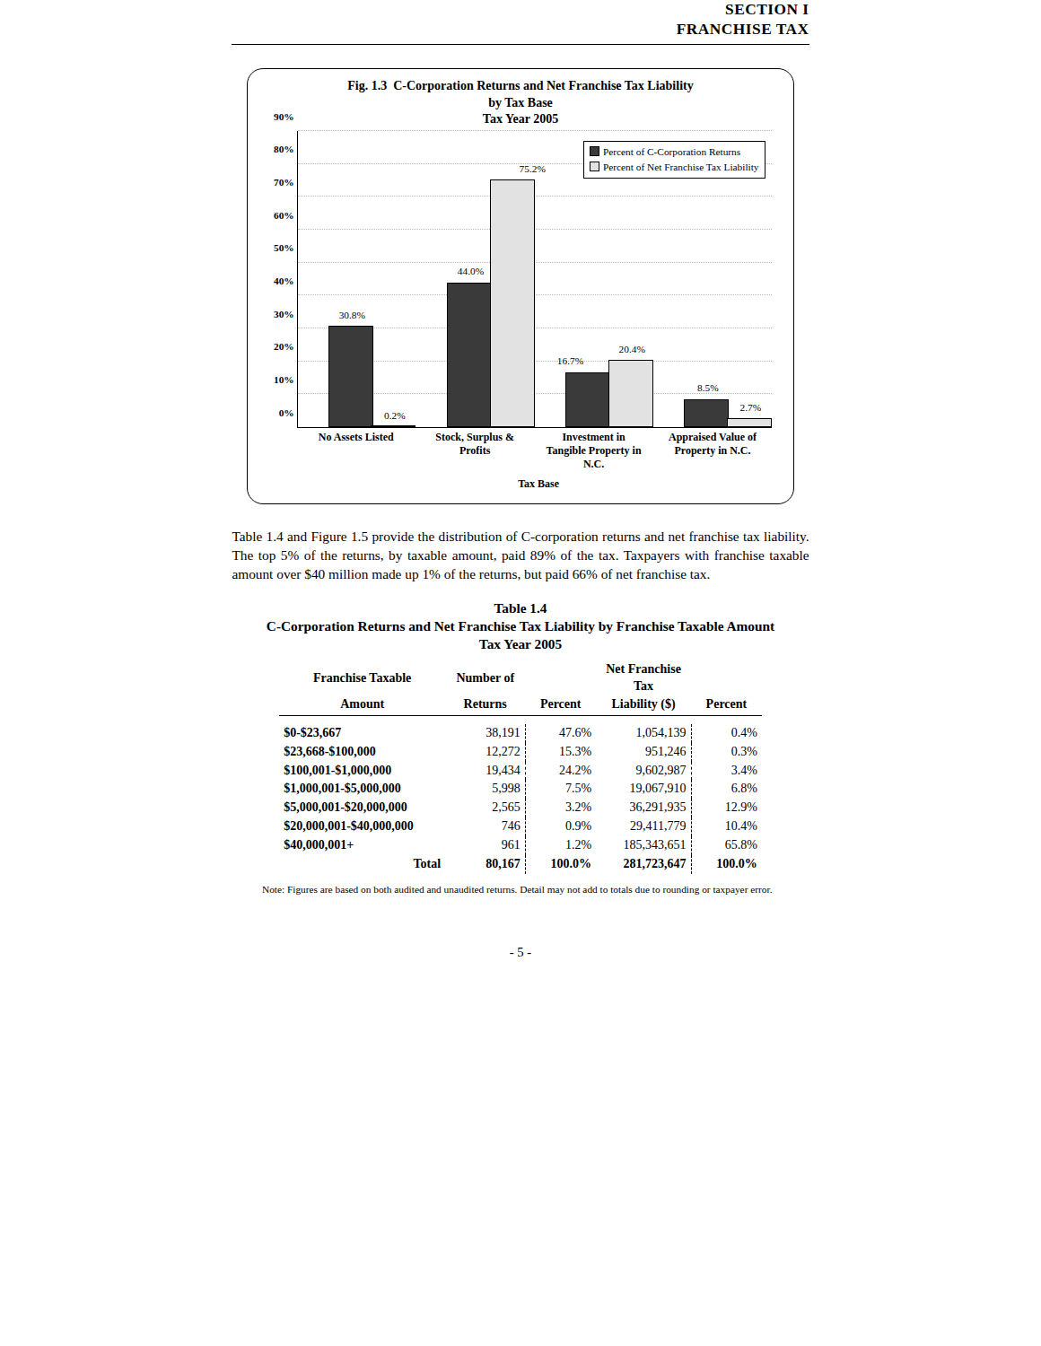SECTION I
FRANCHISE TAX
Fig. 1.3 C-Corporation Returns and Net Franchise Tax Liability
by Tax Base
Tax Year 2005
90%
80%
70%
60%
50%
40%
30%
20%
10%
0%
Percent of C-Corporation Returns
Percent of Net Franchise Tax Liability
30.8%
0.2%
44.0%
75.2%
16.7%
20.4%
8.5%
2.7%
No Assets Listed
Stock, Surplus &
Profits
Investment in
Tangible Property in
N.C.
Appraised Value of
Property in N.C.
Tax Base
Table 1.4 and Figure 1.5 provide the distribution of C-corporation returns and net franchise tax liability. The top 5% of the returns, by taxable amount, paid 89% of the tax. Taxpayers with franchise taxable amount over $40 million made up 1% of the returns, but paid 66% of net franchise tax.
Table 1.4
C-Corporation Returns and Net Franchise Tax Liability by Franchise Taxable Amount
Tax Year 2005
| Franchise Taxable | Number of | | Net Franchise Tax | |
| --- | --- | --- | --- | --- |
| Amount | Returns | Percent | Liability ($) | Percent |
| $0-$23,667 | 38,191 | 47.6% | 1,054,139 | 0.4% |
| $23,668-$100,000 | 12,272 | 15.3% | 951,246 | 0.3% |
| $100,001-$1,000,000 | 19,434 | 24.2% | 9,602,987 | 3.4% |
| $1,000,001-$5,000,000 | 5,998 | 7.5% | 19,067,910 | 6.8% |
| $5,000,001-$20,000,000 | 2,565 | 3.2% | 36,291,935 | 12.9% |
| $20,000,001-$40,000,000 | 746 | 0.9% | 29,411,779 | 10.4% |
| $40,000,001+ | 961 | 1.2% | 185,343,651 | 65.8% |
| Total | 80,167 | 100.0% | 281,723,647 | 100.0% |
Note: Figures are based on both audited and unaudited returns. Detail may not add to totals due to rounding or taxpayer error.
- 5 -